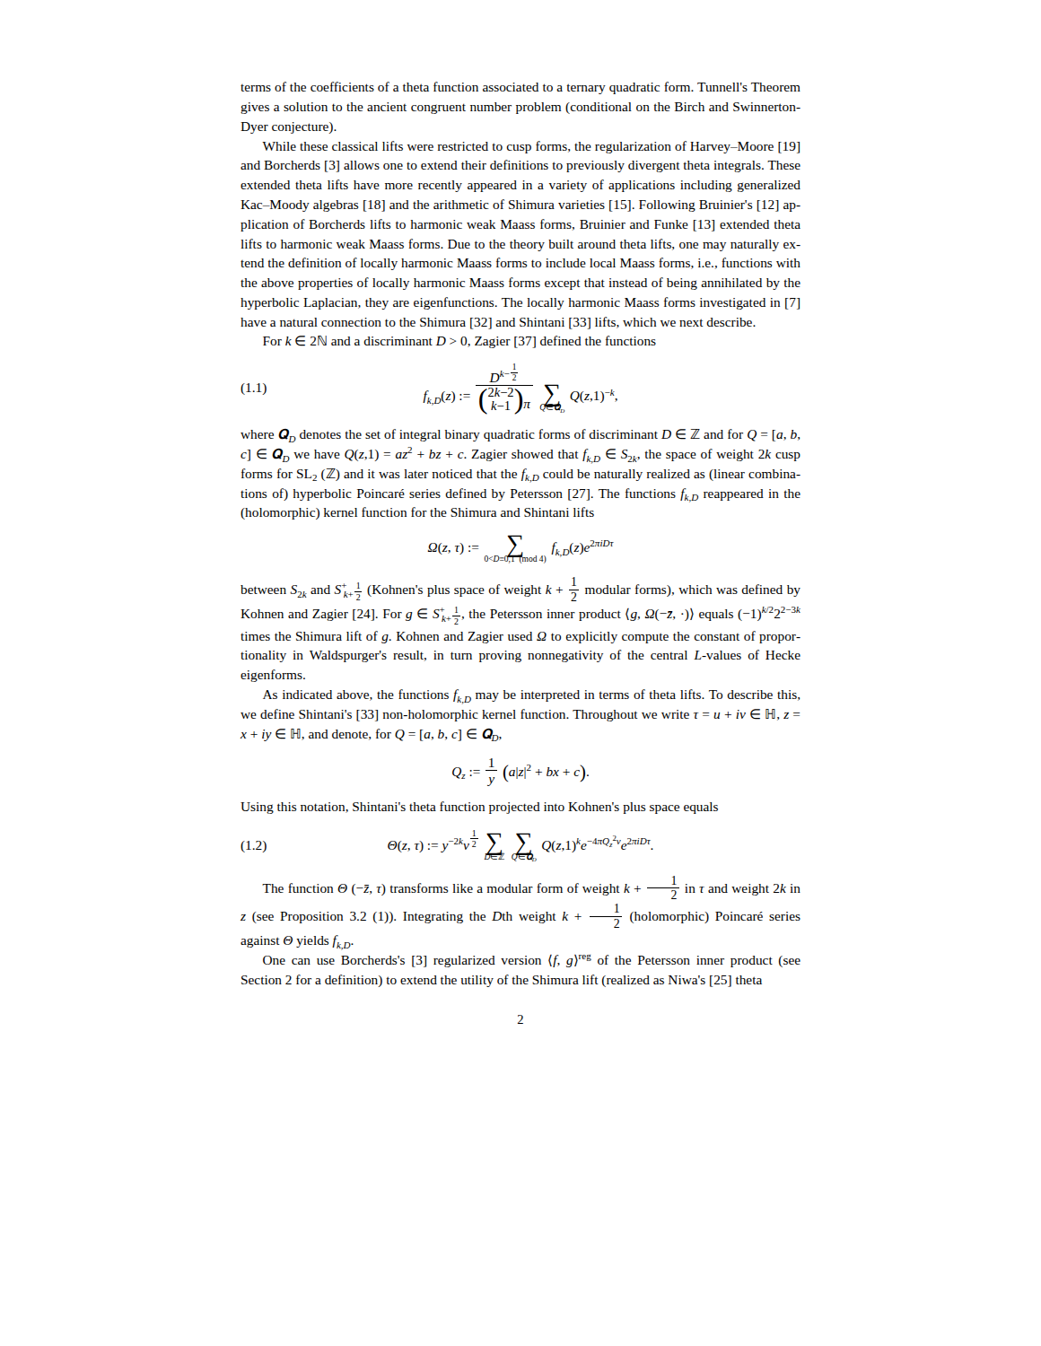terms of the coefficients of a theta function associated to a ternary quadratic form. Tunnell's Theorem gives a solution to the ancient congruent number problem (conditional on the Birch and Swinnerton-Dyer conjecture).
While these classical lifts were restricted to cusp forms, the regularization of Harvey–Moore [19] and Borcherds [3] allows one to extend their definitions to previously divergent theta integrals. These extended theta lifts have more recently appeared in a variety of applications including generalized Kac–Moody algebras [18] and the arithmetic of Shimura varieties [15]. Following Bruinier's [12] application of Borcherds lifts to harmonic weak Maass forms, Bruinier and Funke [13] extended theta lifts to harmonic weak Maass forms. Due to the theory built around theta lifts, one may naturally extend the definition of locally harmonic Maass forms to include local Maass forms, i.e., functions with the above properties of locally harmonic Maass forms except that instead of being annihilated by the hyperbolic Laplacian, they are eigenfunctions. The locally harmonic Maass forms investigated in [7] have a natural connection to the Shimura [32] and Shintani [33] lifts, which we next describe.
For k ∈ 2ℕ and a discriminant D > 0, Zagier [37] defined the functions
(1.1) fk,D(z) := Dk−12 (2k−2 k−1) π ∑ Q∈𝐐D Q(z,1)−k,
where 𝐐D denotes the set of integral binary quadratic forms of discriminant D ∈ ℤ and for Q = [a, b, c] ∈ 𝐐D we have Q(z,1) = az 2 + bz + c. Zagier showed that fk,D ∈ S 2k, the space of weight 2k cusp forms for SL2 (ℤ) and it was later noticed that the fk,D could be naturally realized as (linear combinations of) hyperbolic Poincaré series defined by Petersson [27]. The functions fk,D reappeared in the (holomorphic) kernel function for the Shimura and Shintani lifts
Ω(z, τ) := ∑ 0<D≡0,1 (mod 4) fk,D(z)e 2πiDτ
between S 2k and S+k+12 (Kohnen's plus space of weight k + 12 modular forms), which was defined by Kohnen and Zagier [24]. For g ∈ S+k+12, the Petersson inner product ⟨g, Ω(−z̄, ·)⟩ equals (−1)k/222−3k times the Shimura lift of g. Kohnen and Zagier used Ω to explicitly compute the constant of proportionality in Waldspurger's result, in turn proving nonnegativity of the central L-values of Hecke eigenforms.
As indicated above, the functions fk,D may be interpreted in terms of theta lifts. To describe this, we define Shintani's [33] non-holomorphic kernel function. Throughout we write τ = u + iv ∈ ℍ, z = x + iy ∈ ℍ, and denote, for Q = [a, b, c] ∈ 𝐐D,
Qz := 1 y (a|z|2 + bx + c).
Using this notation, Shintani's theta function projected into Kohnen's plus space equals
(1.2) Θ(z, τ) := y−2k v 12 ∑ D∈ℤ ∑ Q∈𝐐D Q(z,1)ke−4πQ z 2 v e 2πiDτ.
The function Θ (−z̄, τ) transforms like a modular form of weight k + 12 in τ and weight 2k in z (see Proposition 3.2 (1)). Integrating the Dth weight k + 12 (holomorphic) Poincaré series against Θ yields fk,D.
One can use Borcherds's [3] regularized version ⟨f, g⟩reg of the Petersson inner product (see Section 2 for a definition) to extend the utility of the Shimura lift (realized as Niwa's [25] theta
2